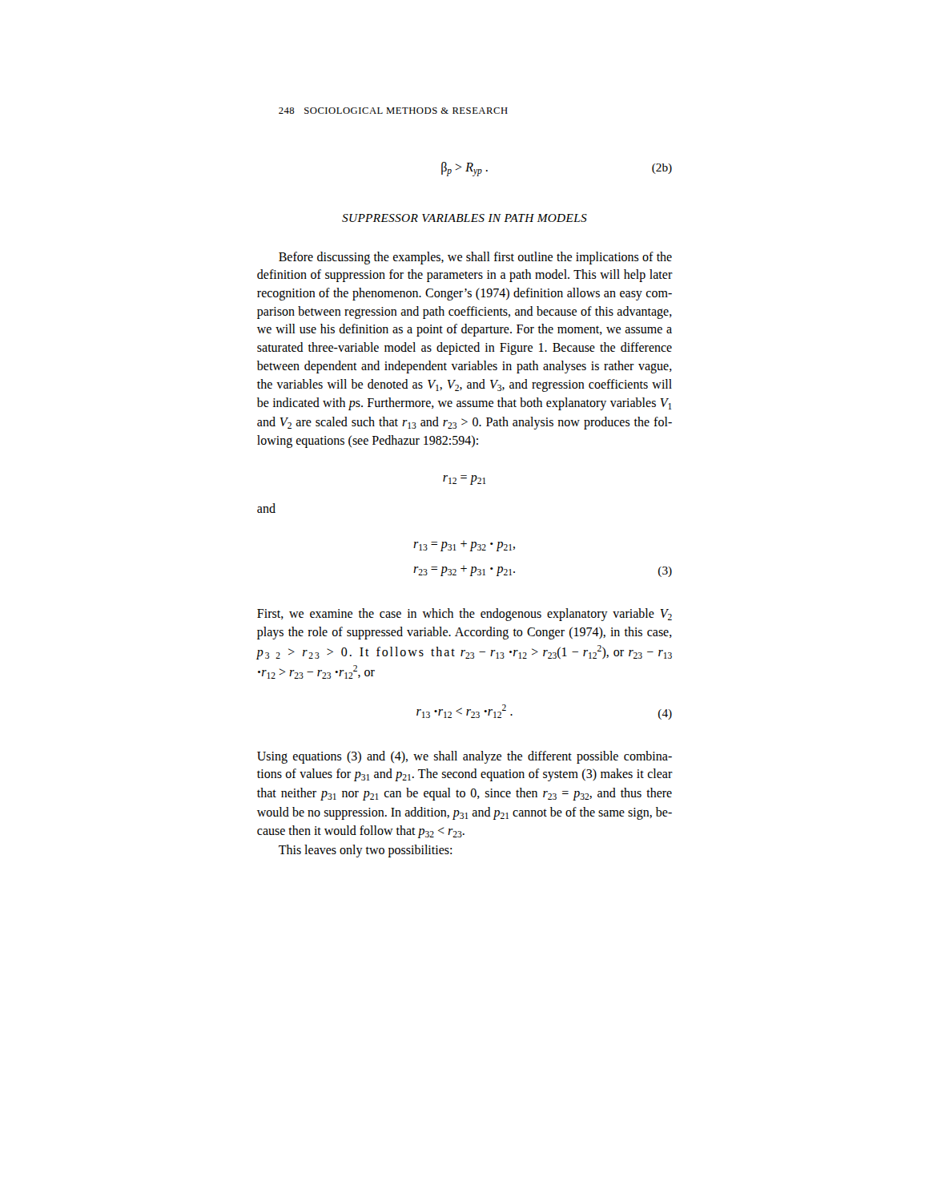248 SOCIOLOGICAL METHODS & RESEARCH
βp > Ryp . (2b)
SUPPRESSOR VARIABLES IN PATH MODELS
Before discussing the examples, we shall first outline the implications of the definition of suppression for the parameters in a path model. This will help later recognition of the phenomenon. Conger’s (1974) definition allows an easy comparison between regression and path coefficients, and because of this advantage, we will use his definition as a point of departure. For the moment, we assume a saturated three-variable model as depicted in Figure 1. Because the difference between dependent and independent variables in path analyses is rather vague, the variables will be denoted as V1, V2, and V3, and regression coefficients will be indicated with ps. Furthermore, we assume that both explanatory variables V1 and V2 are scaled such that r13 and r23 > 0. Path analysis now produces the following equations (see Pedhazur 1982:594):
r12 = p21
and
r13 = p31 + p32 • p21,
r23 = p32 + p31 • p21.
(3)
First, we examine the case in which the endogenous explanatory variable V2 plays the role of suppressed variable. According to Conger (1974), in this case, p3 2 > r23 > 0. It follows that r23 − r13 •r12 > r23(1 − r122), or r23 − r13 •r12 > r23 − r23 •r122, or
r13 •r12 < r23 •r122 .
(4)
Using equations (3) and (4), we shall analyze the different possible combinations of values for p31 and p21. The second equation of system (3) makes it clear that neither p31 nor p21 can be equal to 0, since then r23 = p32, and thus there would be no suppression. In addition, p31 and p21 cannot be of the same sign, because then it would follow that p32 < r23.
This leaves only two possibilities: